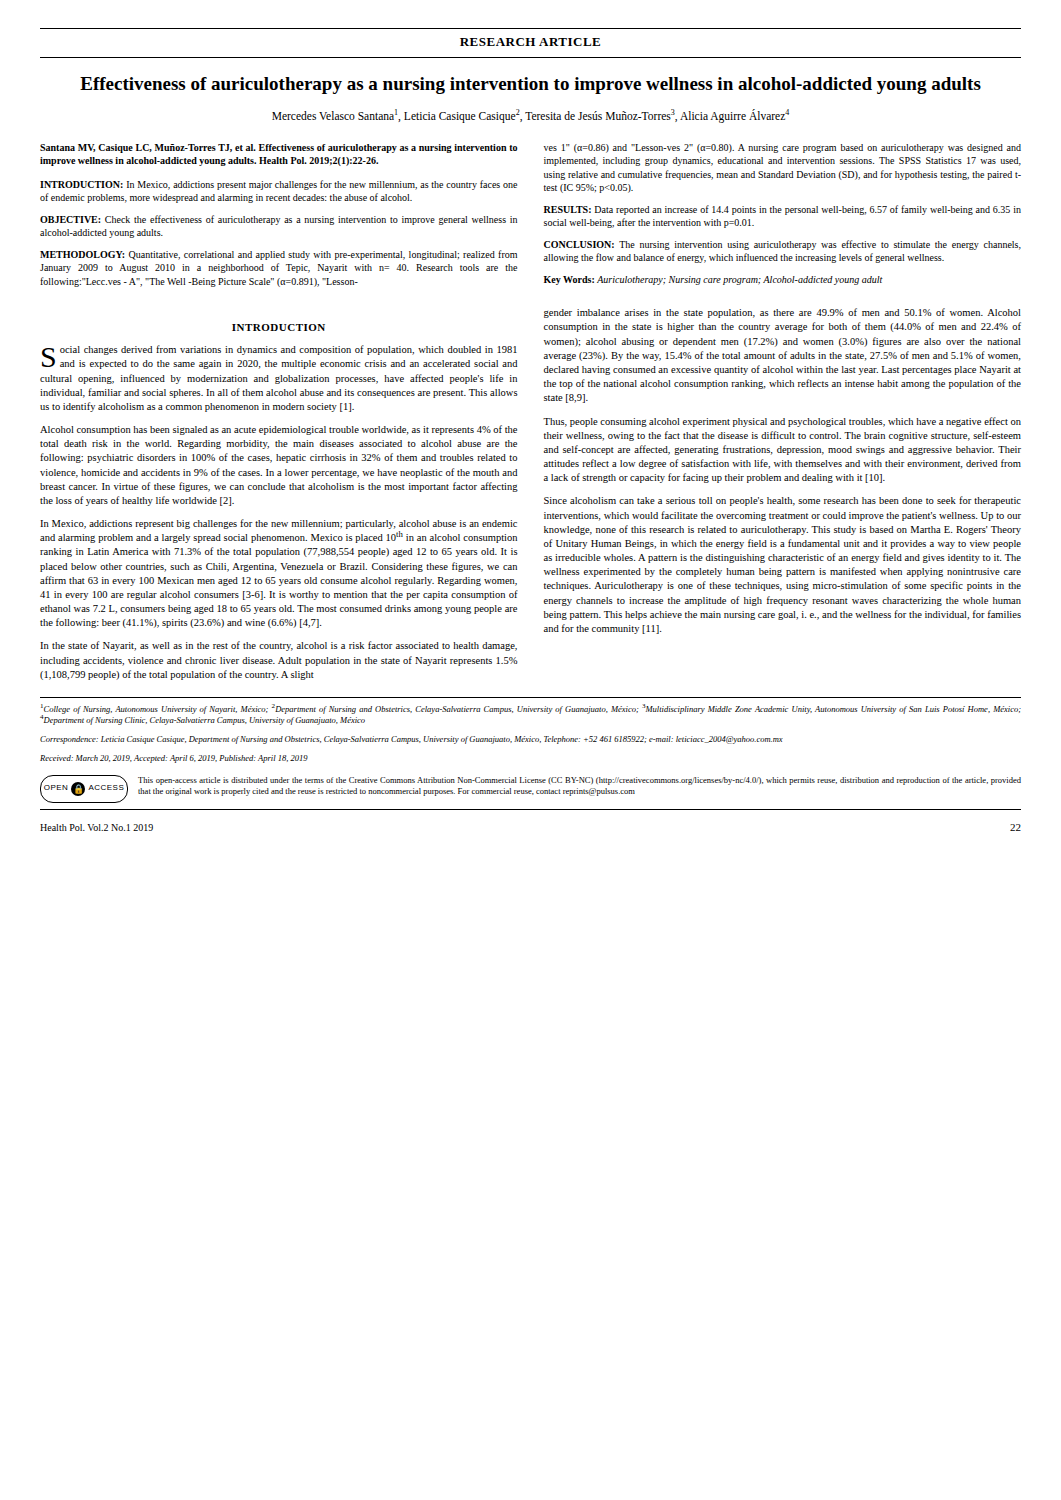RESEARCH ARTICLE
Effectiveness of auriculotherapy as a nursing intervention to improve wellness in alcohol-addicted young adults
Mercedes Velasco Santana1, Leticia Casique Casique2, Teresita de Jesús Muñoz-Torres3, Alicia Aguirre Álvarez4
Santana MV, Casique LC, Muñoz-Torres TJ, et al. Effectiveness of auriculotherapy as a nursing intervention to improve wellness in alcohol-addicted young adults. Health Pol. 2019;2(1):22-26.
INTRODUCTION: In Mexico, addictions present major challenges for the new millennium, as the country faces one of endemic problems, more widespread and alarming in recent decades: the abuse of alcohol.
OBJECTIVE: Check the effectiveness of auriculotherapy as a nursing intervention to improve general wellness in alcohol-addicted young adults.
METHODOLOGY: Quantitative, correlational and applied study with pre-experimental, longitudinal; realized from January 2009 to August 2010 in a neighborhood of Tepic, Nayarit with n= 40. Research tools are the following:"Lecc.ves - A", "The Well -Being Picture Scale" (α=0.891), "Lesson-
ves 1" (α=0.86) and "Lesson-ves 2" (α=0.80). A nursing care program based on auriculotherapy was designed and implemented, including group dynamics, educational and intervention sessions. The SPSS Statistics 17 was used, using relative and cumulative frequencies, mean and Standard Deviation (SD), and for hypothesis testing, the paired t-test (IC 95%; p<0.05).
RESULTS: Data reported an increase of 14.4 points in the personal well-being, 6.57 of family well-being and 6.35 in social well-being, after the intervention with p=0.01.
CONCLUSION: The nursing intervention using auriculotherapy was effective to stimulate the energy channels, allowing the flow and balance of energy, which influenced the increasing levels of general wellness.
Key Words: Auriculotherapy; Nursing care program; Alcohol-addicted young adult
INTRODUCTION
Social changes derived from variations in dynamics and composition of population, which doubled in 1981 and is expected to do the same again in 2020, the multiple economic crisis and an accelerated social and cultural opening, influenced by modernization and globalization processes, have affected people's life in individual, familiar and social spheres. In all of them alcohol abuse and its consequences are present. This allows us to identify alcoholism as a common phenomenon in modern society [1].
Alcohol consumption has been signaled as an acute epidemiological trouble worldwide, as it represents 4% of the total death risk in the world. Regarding morbidity, the main diseases associated to alcohol abuse are the following: psychiatric disorders in 100% of the cases, hepatic cirrhosis in 32% of them and troubles related to violence, homicide and accidents in 9% of the cases. In a lower percentage, we have neoplastic of the mouth and breast cancer. In virtue of these figures, we can conclude that alcoholism is the most important factor affecting the loss of years of healthy life worldwide [2].
In Mexico, addictions represent big challenges for the new millennium; particularly, alcohol abuse is an endemic and alarming problem and a largely spread social phenomenon. Mexico is placed 10th in an alcohol consumption ranking in Latin America with 71.3% of the total population (77,988,554 people) aged 12 to 65 years old. It is placed below other countries, such as Chili, Argentina, Venezuela or Brazil. Considering these figures, we can affirm that 63 in every 100 Mexican men aged 12 to 65 years old consume alcohol regularly. Regarding women, 41 in every 100 are regular alcohol consumers [3-6]. It is worthy to mention that the per capita consumption of ethanol was 7.2 L, consumers being aged 18 to 65 years old. The most consumed drinks among young people are the following: beer (41.1%), spirits (23.6%) and wine (6.6%) [4,7].
In the state of Nayarit, as well as in the rest of the country, alcohol is a risk factor associated to health damage, including accidents, violence and chronic liver disease. Adult population in the state of Nayarit represents 1.5% (1,108,799 people) of the total population of the country. A slight
gender imbalance arises in the state population, as there are 49.9% of men and 50.1% of women. Alcohol consumption in the state is higher than the country average for both of them (44.0% of men and 22.4% of women); alcohol abusing or dependent men (17.2%) and women (3.0%) figures are also over the national average (23%). By the way, 15.4% of the total amount of adults in the state, 27.5% of men and 5.1% of women, declared having consumed an excessive quantity of alcohol within the last year. Last percentages place Nayarit at the top of the national alcohol consumption ranking, which reflects an intense habit among the population of the state [8,9].
Thus, people consuming alcohol experiment physical and psychological troubles, which have a negative effect on their wellness, owing to the fact that the disease is difficult to control. The brain cognitive structure, self-esteem and self-concept are affected, generating frustrations, depression, mood swings and aggressive behavior. Their attitudes reflect a low degree of satisfaction with life, with themselves and with their environment, derived from a lack of strength or capacity for facing up their problem and dealing with it [10].
Since alcoholism can take a serious toll on people's health, some research has been done to seek for therapeutic interventions, which would facilitate the overcoming treatment or could improve the patient's wellness. Up to our knowledge, none of this research is related to auriculotherapy. This study is based on Martha E. Rogers' Theory of Unitary Human Beings, in which the energy field is a fundamental unit and it provides a way to view people as irreducible wholes. A pattern is the distinguishing characteristic of an energy field and gives identity to it. The wellness experimented by the completely human being pattern is manifested when applying nonintrusive care techniques. Auriculotherapy is one of these techniques, using micro-stimulation of some specific points in the energy channels to increase the amplitude of high frequency resonant waves characterizing the whole human being pattern. This helps achieve the main nursing care goal, i. e., and the wellness for the individual, for families and for the community [11].
1College of Nursing, Autonomous University of Nayarit, México; 2Department of Nursing and Obstetrics, Celaya-Salvatierra Campus, University of Guanajuato, México; 3Multidisciplinary Middle Zone Academic Unity, Autonomous University of San Luis Potosí Home, México; 4Department of Nursing Clinic, Celaya-Salvatierra Campus, University of Guanajuato, México
Correspondence: Leticia Casique Casique, Department of Nursing and Obstetrics, Celaya-Salvatierra Campus, University of Guanajuato, México, Telephone: +52 461 6185922; e-mail: leticiacc_2004@yahoo.com.mx
Received: March 20, 2019, Accepted: April 6, 2019, Published: April 18, 2019
OPEN 🔒 ACCESS
This open-access article is distributed under the terms of the Creative Commons Attribution Non-Commercial License (CC BY-NC) (http://creativecommons.org/licenses/by-nc/4.0/), which permits reuse, distribution and reproduction of the article, provided that the original work is properly cited and the reuse is restricted to noncommercial purposes. For commercial reuse, contact reprints@pulsus.com
Health Pol. Vol.2 No.1 2019
22